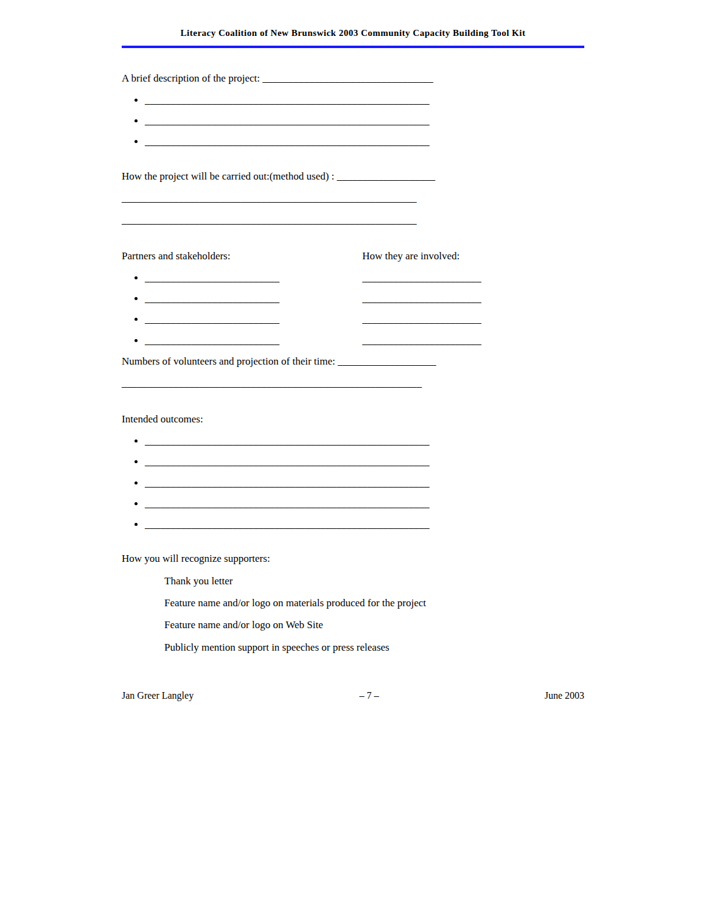Literacy Coalition of New Brunswick 2003 Community Capacity Building Tool Kit
A brief description of the project: _________________________________
_______________________________________________________
_______________________________________________________
_______________________________________________________
How the project will be carried out:(method used) : ___________________
_________________________________________________________
_________________________________________________________
Partners and stakeholders:
__________________________
__________________________
__________________________
__________________________
How they are involved:
_______________________
_______________________
_______________________
_______________________
Numbers of volunteers and projection of their time: ___________________
__________________________________________________________
Intended outcomes:
_______________________________________________________
_______________________________________________________
_______________________________________________________
_______________________________________________________
_______________________________________________________
How you will recognize supporters:
Thank you letter
Feature name and/or logo on materials produced for the project
Feature name and/or logo on Web Site
Publicly mention support in speeches or press releases
Jan Greer Langley
– 7 –
June 2003